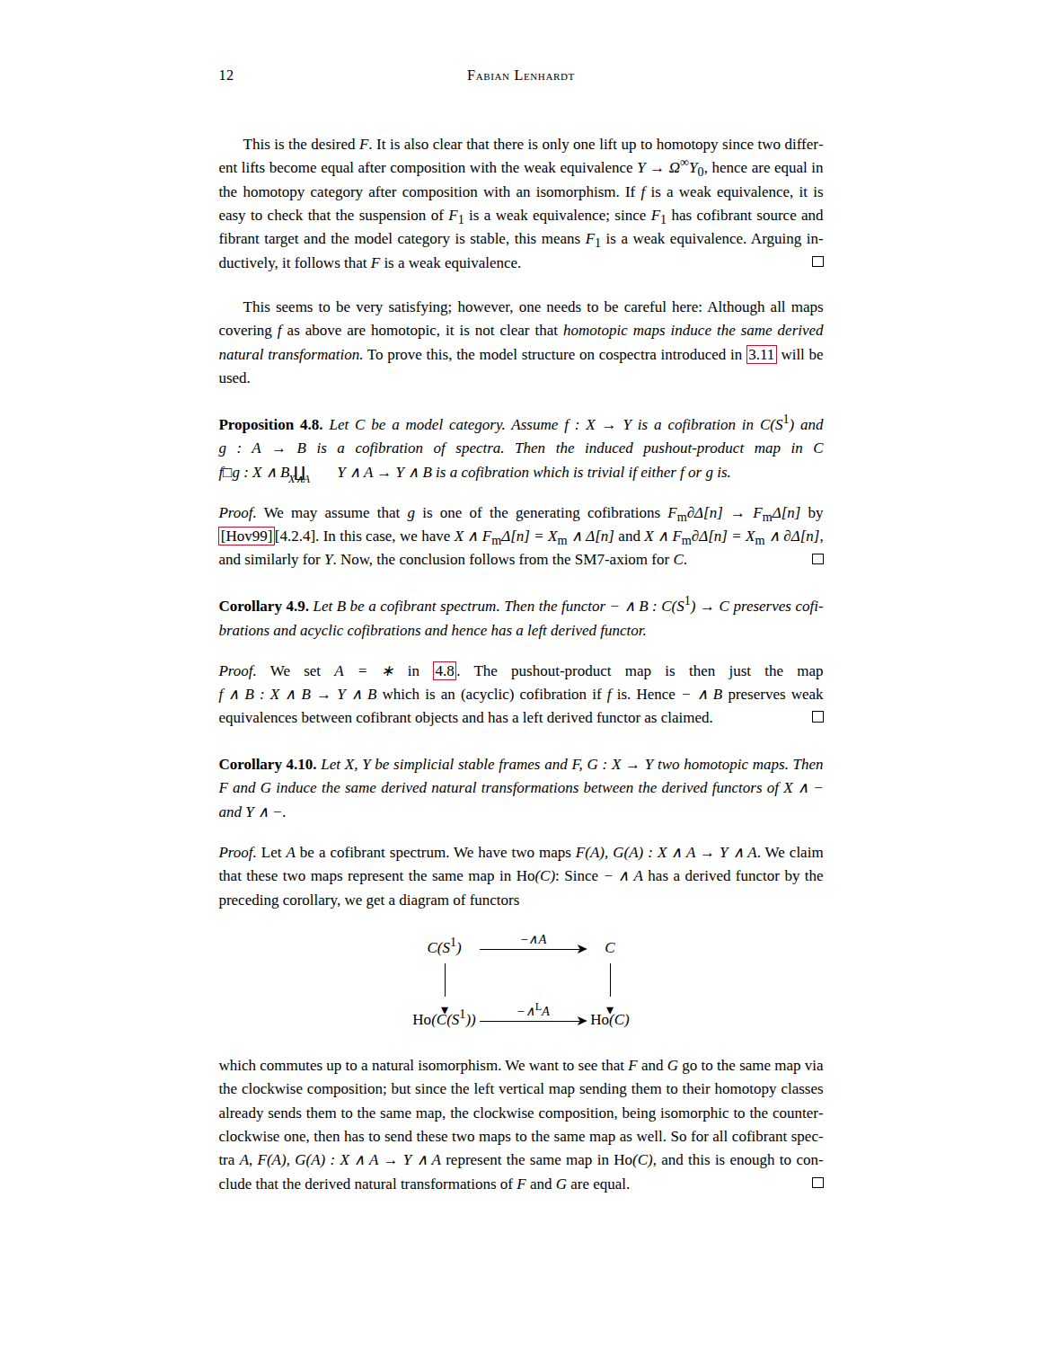12 Fabian Lenhardt
This is the desired F. It is also clear that there is only one lift up to homotopy since two different lifts become equal after composition with the weak equivalence Y → Ω∞Y0, hence are equal in the homotopy category after composition with an isomorphism. If f is a weak equivalence, it is easy to check that the suspension of F1 is a weak equivalence; since F1 has cofibrant source and fibrant target and the model category is stable, this means F1 is a weak equivalence. Arguing inductively, it follows that F is a weak equivalence.
This seems to be very satisfying; however, one needs to be careful here: Although all maps covering f as above are homotopic, it is not clear that homotopic maps induce the same derived natural transformation. To prove this, the model structure on cospectra introduced in 3.11 will be used.
Proposition 4.8. Let C be a model category. Assume f : X → Y is a cofibration in C(S1) and g : A → B is a cofibration of spectra. Then the induced pushout-product map in C f□g : X ∧ B ∐X∧A Y ∧ A → Y ∧ B is a cofibration which is trivial if either f or g is.
Proof. We may assume that g is one of the generating cofibrations Fm∂Δ[n] → FmΔ[n] by [Hov99][4.2.4]. In this case, we have X ∧ FmΔ[n] = Xm ∧ Δ[n] and X ∧ Fm∂Δ[n] = Xm ∧ ∂Δ[n], and similarly for Y. Now, the conclusion follows from the SM7-axiom for C.
Corollary 4.9. Let B be a cofibrant spectrum. Then the functor − ∧ B : C(S1) → C preserves cofibrations and acyclic cofibrations and hence has a left derived functor.
Proof. We set A = ∗ in 4.8. The pushout-product map is then just the map f ∧ B : X ∧ B → Y ∧ B which is an (acyclic) cofibration if f is. Hence − ∧ B preserves weak equivalences between cofibrant objects and has a left derived functor as claimed.
Corollary 4.10. Let X, Y be simplicial stable frames and F, G : X → Y two homotopic maps. Then F and G induce the same derived natural transformations between the derived functors of X ∧ − and Y ∧ −.
Proof. Let A be a cofibrant spectrum. We have two maps F(A), G(A) : X ∧ A → Y ∧ A. We claim that these two maps represent the same map in Ho(C): Since − ∧ A has a derived functor by the preceding corollary, we get a diagram of functors
| C(S 1 ) | −∧A ➤ | C |
| ▾ | | ▾ |
| Ho (C(S 1 )) | −∧ L A ➤ | Ho (C) |
which commutes up to a natural isomorphism. We want to see that F and G go to the same map via the clockwise composition; but since the left vertical map sending them to their homotopy classes already sends them to the same map, the clockwise composition, being isomorphic to the counterclockwise one, then has to send these two maps to the same map as well. So for all cofibrant spectra A, F(A), G(A) : X ∧ A → Y ∧ A represent the same map in Ho(C), and this is enough to conclude that the derived natural transformations of F and G are equal.